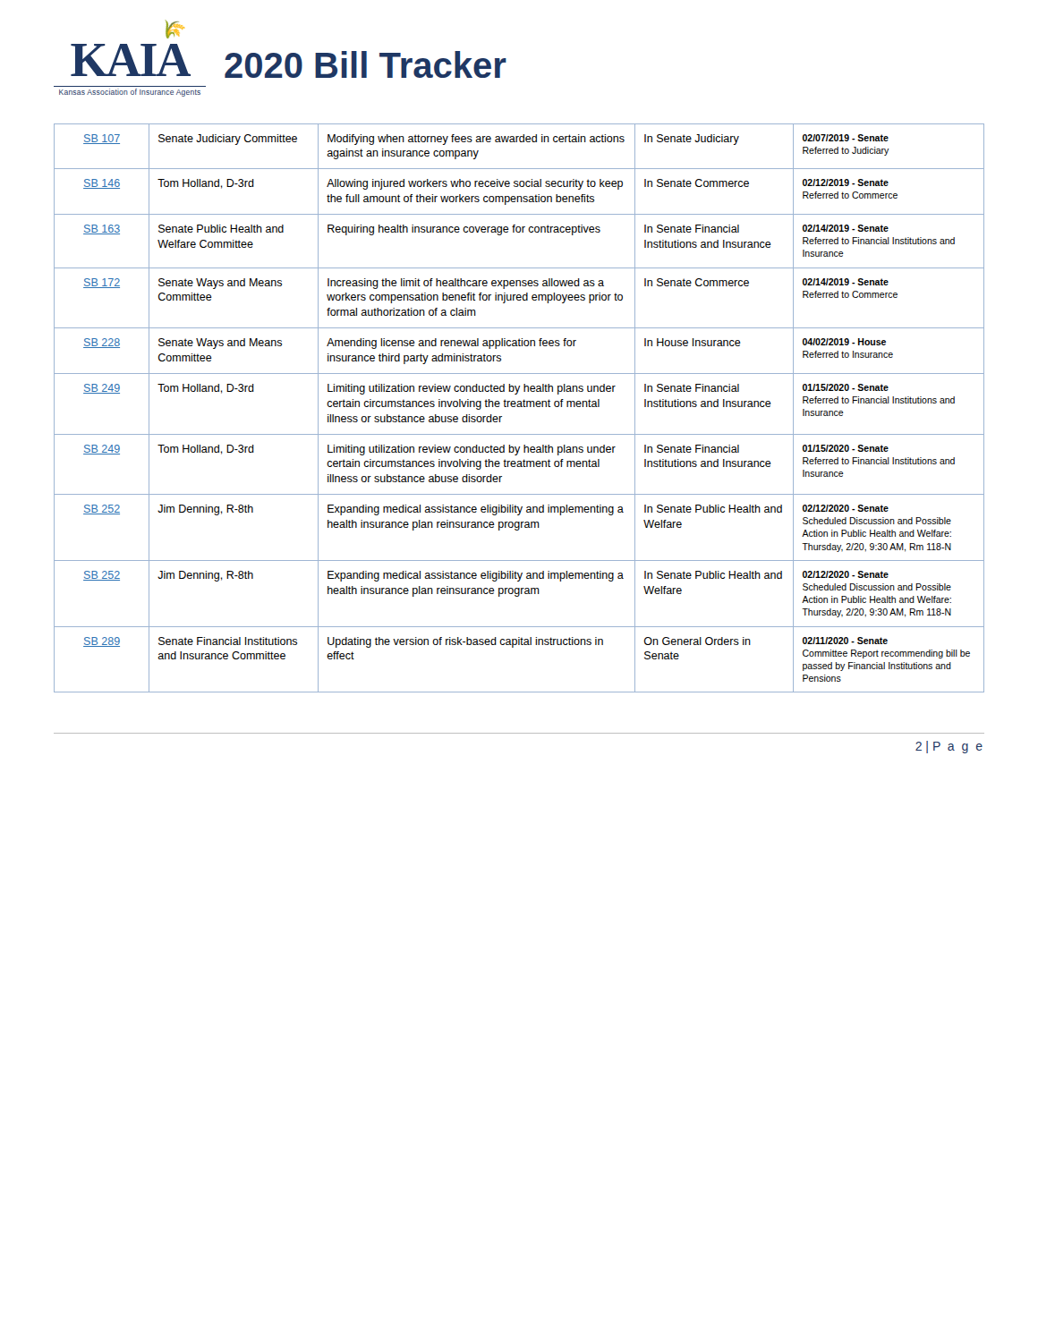KAIA🌾
Kansas Association of Insurance Agents
2020 Bill Tracker
| SB 107 | Senate Judiciary Committee | Modifying when attorney fees are awarded in certain actions against an insurance company | In Senate Judiciary | 02/07/2019 - Senate Referred to Judiciary |
| SB 146 | Tom Holland, D-3rd | Allowing injured workers who receive social security to keep the full amount of their workers compensation benefits | In Senate Commerce | 02/12/2019 - Senate Referred to Commerce |
| SB 163 | Senate Public Health and Welfare Committee | Requiring health insurance coverage for contraceptives | In Senate Financial Institutions and Insurance | 02/14/2019 - Senate Referred to Financial Institutions and Insurance |
| SB 172 | Senate Ways and Means Committee | Increasing the limit of healthcare expenses allowed as a workers compensation benefit for injured employees prior to formal authorization of a claim | In Senate Commerce | 02/14/2019 - Senate Referred to Commerce |
| SB 228 | Senate Ways and Means Committee | Amending license and renewal application fees for insurance third party administrators | In House Insurance | 04/02/2019 - House Referred to Insurance |
| SB 249 | Tom Holland, D-3rd | Limiting utilization review conducted by health plans under certain circumstances involving the treatment of mental illness or substance abuse disorder | In Senate Financial Institutions and Insurance | 01/15/2020 - Senate Referred to Financial Institutions and Insurance |
| SB 249 | Tom Holland, D-3rd | Limiting utilization review conducted by health plans under certain circumstances involving the treatment of mental illness or substance abuse disorder | In Senate Financial Institutions and Insurance | 01/15/2020 - Senate Referred to Financial Institutions and Insurance |
| SB 252 | Jim Denning, R-8th | Expanding medical assistance eligibility and implementing a health insurance plan reinsurance program | In Senate Public Health and Welfare | 02/12/2020 - Senate Scheduled Discussion and Possible Action in Public Health and Welfare: Thursday, 2/20, 9:30 AM, Rm 118-N |
| SB 252 | Jim Denning, R-8th | Expanding medical assistance eligibility and implementing a health insurance plan reinsurance program | In Senate Public Health and Welfare | 02/12/2020 - Senate Scheduled Discussion and Possible Action in Public Health and Welfare: Thursday, 2/20, 9:30 AM, Rm 118-N |
| SB 289 | Senate Financial Institutions and Insurance Committee | Updating the version of risk-based capital instructions in effect | On General Orders in Senate | 02/11/2020 - Senate Committee Report recommending bill be passed by Financial Institutions and Pensions |
2 | P a g e